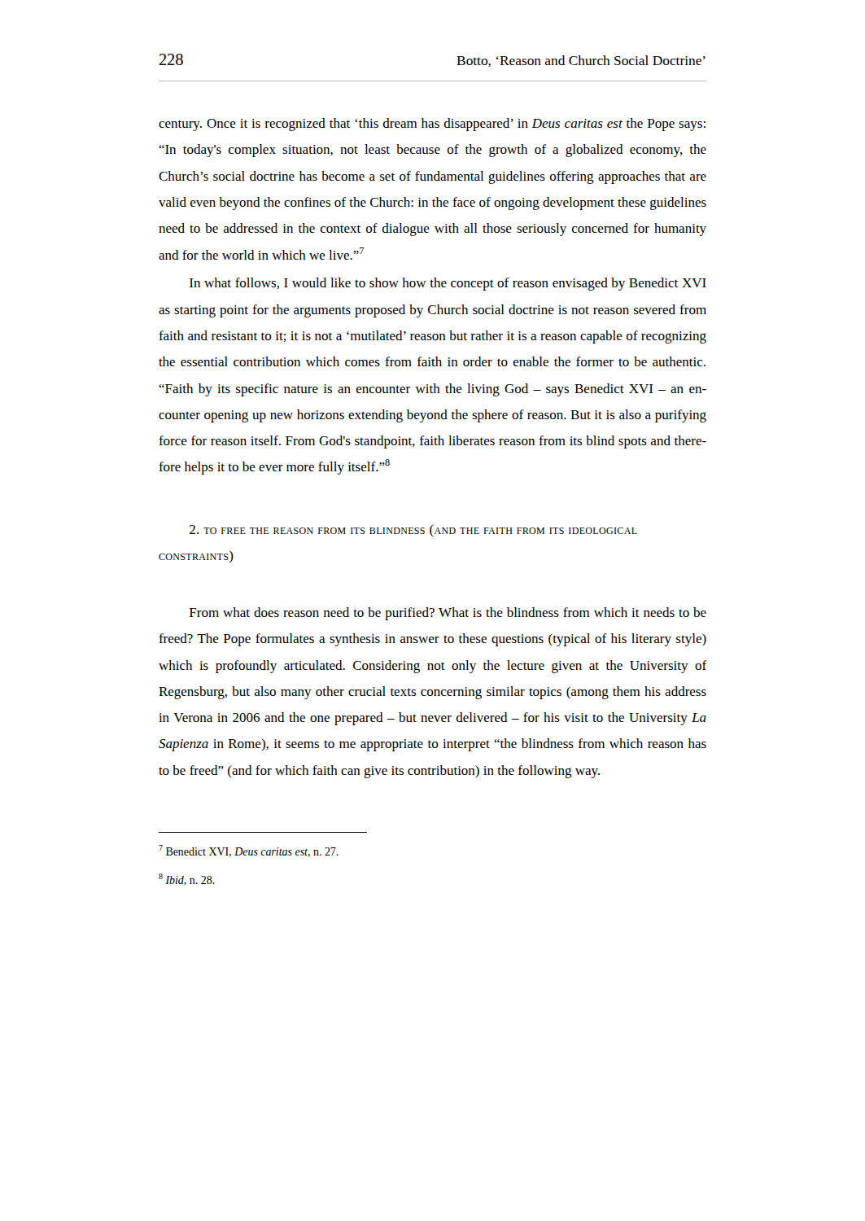228 Botto, ‘Reason and Church Social Doctrine’
century. Once it is recognized that ‘this dream has disappeared’ in Deus caritas est the Pope says: “In today's complex situation, not least because of the growth of a globalized economy, the Church’s social doctrine has become a set of fundamental guidelines offering approaches that are valid even beyond the confines of the Church: in the face of ongoing development these guidelines need to be addressed in the context of dialogue with all those seriously concerned for humanity and for the world in which we live.”7
In what follows, I would like to show how the concept of reason envisaged by Benedict XVI as starting point for the arguments proposed by Church social doctrine is not reason severed from faith and resistant to it; it is not a ‘mutilated’ reason but rather it is a reason capable of recognizing the essential contribution which comes from faith in order to enable the former to be authentic. “Faith by its specific nature is an encounter with the living God – says Benedict XVI – an encounter opening up new horizons extending beyond the sphere of reason. But it is also a purifying force for reason itself. From God's standpoint, faith liberates reason from its blind spots and therefore helps it to be ever more fully itself.”8
2. To free the reason from its blindness (and the faith from its ideological constraints)
From what does reason need to be purified? What is the blindness from which it needs to be freed? The Pope formulates a synthesis in answer to these questions (typical of his literary style) which is profoundly articulated. Considering not only the lecture given at the University of Regensburg, but also many other crucial texts concerning similar topics (among them his address in Verona in 2006 and the one prepared – but never delivered – for his visit to the University La Sapienza in Rome), it seems to me appropriate to interpret “the blindness from which reason has to be freed” (and for which faith can give its contribution) in the following way.
7 Benedict XVI, Deus caritas est, n. 27.
8 Ibid, n. 28.